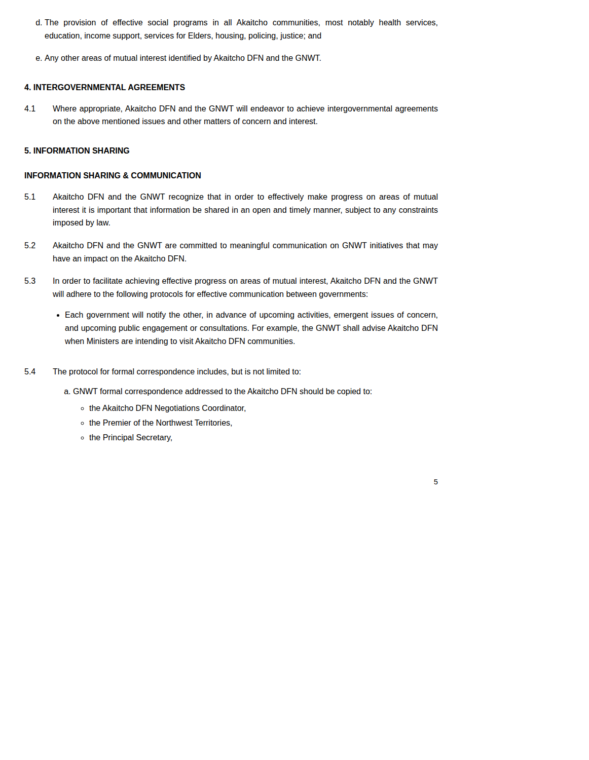The provision of effective social programs in all Akaitcho communities, most notably health services, education, income support, services for Elders, housing, policing, justice; and
Any other areas of mutual interest identified by Akaitcho DFN and the GNWT.
4. INTERGOVERNMENTAL AGREEMENTS
4.1
Where appropriate, Akaitcho DFN and the GNWT will endeavor to achieve intergovernmental agreements on the above mentioned issues and other matters of concern and interest.
5. INFORMATION SHARING
INFORMATION SHARING & COMMUNICATION
5.1
Akaitcho DFN and the GNWT recognize that in order to effectively make progress on areas of mutual interest it is important that information be shared in an open and timely manner, subject to any constraints imposed by law.
5.2
Akaitcho DFN and the GNWT are committed to meaningful communication on GNWT initiatives that may have an impact on the Akaitcho DFN.
5.3
In order to facilitate achieving effective progress on areas of mutual interest, Akaitcho DFN and the GNWT will adhere to the following protocols for effective communication between governments:
Each government will notify the other, in advance of upcoming activities, emergent issues of concern, and upcoming public engagement or consultations. For example, the GNWT shall advise Akaitcho DFN when Ministers are intending to visit Akaitcho DFN communities.
5.4
The protocol for formal correspondence includes, but is not limited to:
GNWT formal correspondence addressed to the Akaitcho DFN should be copied to:
the Akaitcho DFN Negotiations Coordinator,
the Premier of the Northwest Territories,
the Principal Secretary,
5